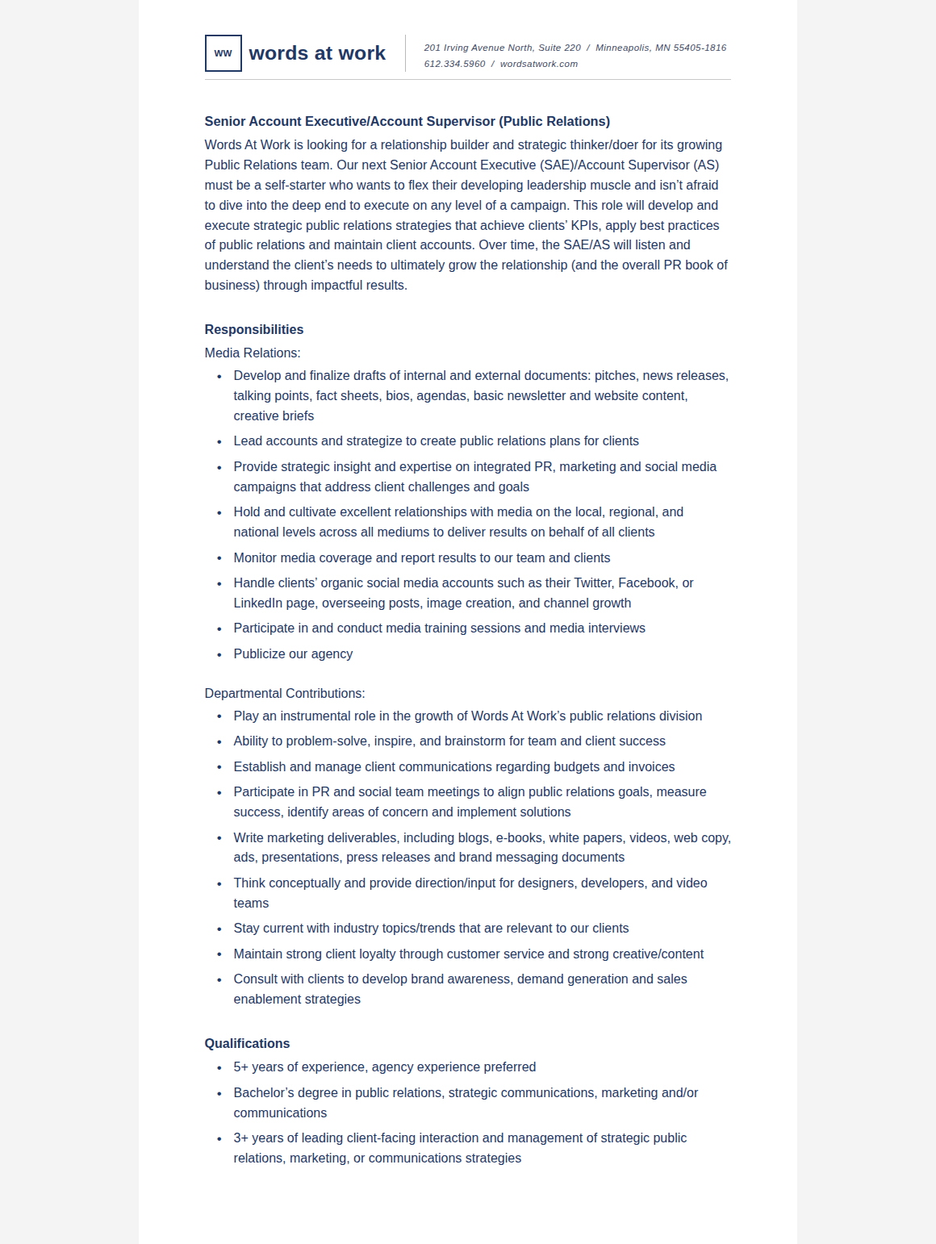WW
words at work
201 Irving Avenue North, Suite 220 / Minneapolis, MN 55405-1816
612.334.5960 / wordsatwork.com
Senior Account Executive/Account Supervisor (Public Relations)
Words At Work is looking for a relationship builder and strategic thinker/doer for its growing Public Relations team. Our next Senior Account Executive (SAE)/Account Supervisor (AS) must be a self-starter who wants to flex their developing leadership muscle and isn’t afraid to dive into the deep end to execute on any level of a campaign. This role will develop and execute strategic public relations strategies that achieve clients’ KPIs, apply best practices of public relations and maintain client accounts. Over time, the SAE/AS will listen and understand the client’s needs to ultimately grow the relationship (and the overall PR book of business) through impactful results.
Responsibilities
Media Relations:
Develop and finalize drafts of internal and external documents: pitches, news releases, talking points, fact sheets, bios, agendas, basic newsletter and website content, creative briefs
Lead accounts and strategize to create public relations plans for clients
Provide strategic insight and expertise on integrated PR, marketing and social media campaigns that address client challenges and goals
Hold and cultivate excellent relationships with media on the local, regional, and national levels across all mediums to deliver results on behalf of all clients
Monitor media coverage and report results to our team and clients
Handle clients’ organic social media accounts such as their Twitter, Facebook, or LinkedIn page, overseeing posts, image creation, and channel growth
Participate in and conduct media training sessions and media interviews
Publicize our agency
Departmental Contributions:
Play an instrumental role in the growth of Words At Work’s public relations division
Ability to problem-solve, inspire, and brainstorm for team and client success
Establish and manage client communications regarding budgets and invoices
Participate in PR and social team meetings to align public relations goals, measure success, identify areas of concern and implement solutions
Write marketing deliverables, including blogs, e-books, white papers, videos, web copy, ads, presentations, press releases and brand messaging documents
Think conceptually and provide direction/input for designers, developers, and video teams
Stay current with industry topics/trends that are relevant to our clients
Maintain strong client loyalty through customer service and strong creative/content
Consult with clients to develop brand awareness, demand generation and sales enablement strategies
Qualifications
5+ years of experience, agency experience preferred
Bachelor’s degree in public relations, strategic communications, marketing and/or communications
3+ years of leading client-facing interaction and management of strategic public relations, marketing, or communications strategies